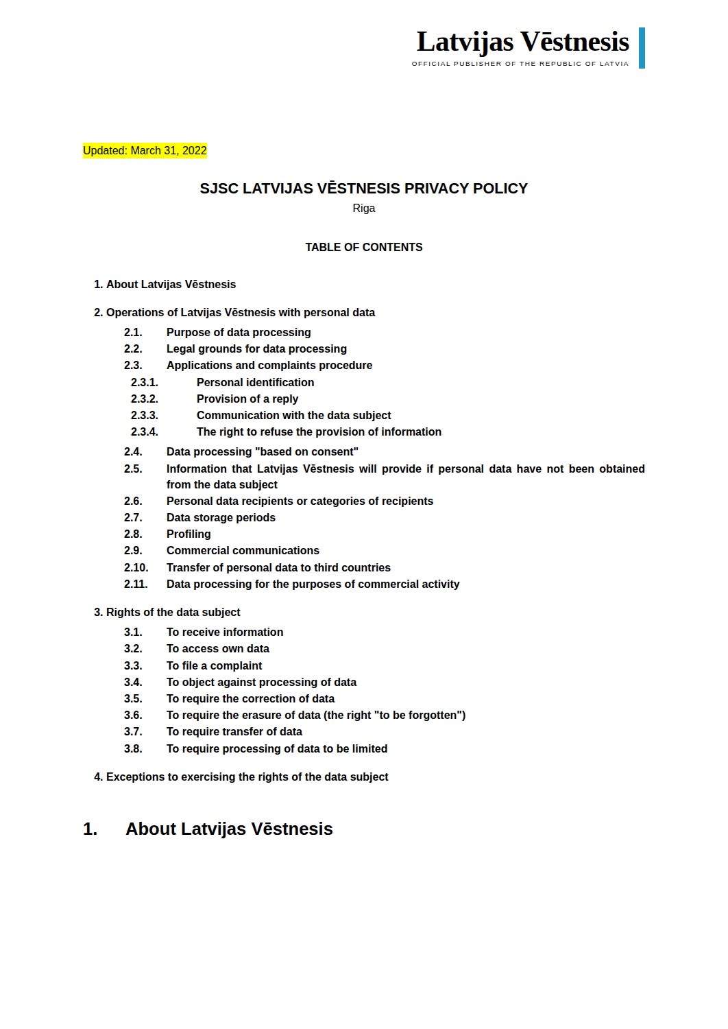Latvijas Vēstnesis
Official publisher of the Republic of Latvia
Updated: March 31, 2022
SJSC LATVIJAS VĒSTNESIS PRIVACY POLICY
Riga
TABLE OF CONTENTS
About Latvijas Vēstnesis
Operations of Latvijas Vēstnesis with personal data
2.1. Purpose of data processing
2.2. Legal grounds for data processing
2.3. Applications and complaints procedure
2.3.1. Personal identification
2.3.2. Provision of a reply
2.3.3. Communication with the data subject
2.3.4. The right to refuse the provision of information
2.4. Data processing "based on consent"
2.5. Information that Latvijas Vēstnesis will provide if personal data have not been obtained from the data subject
2.6. Personal data recipients or categories of recipients
2.7. Data storage periods
2.8. Profiling
2.9. Commercial communications
2.10. Transfer of personal data to third countries
2.11. Data processing for the purposes of commercial activity
Rights of the data subject
3.1. To receive information
3.2. To access own data
3.3. To file a complaint
3.4. To object against processing of data
3.5. To require the correction of data
3.6. To require the erasure of data (the right "to be forgotten")
3.7. To require transfer of data
3.8. To require processing of data to be limited
Exceptions to exercising the rights of the data subject
1. About Latvijas Vēstnesis